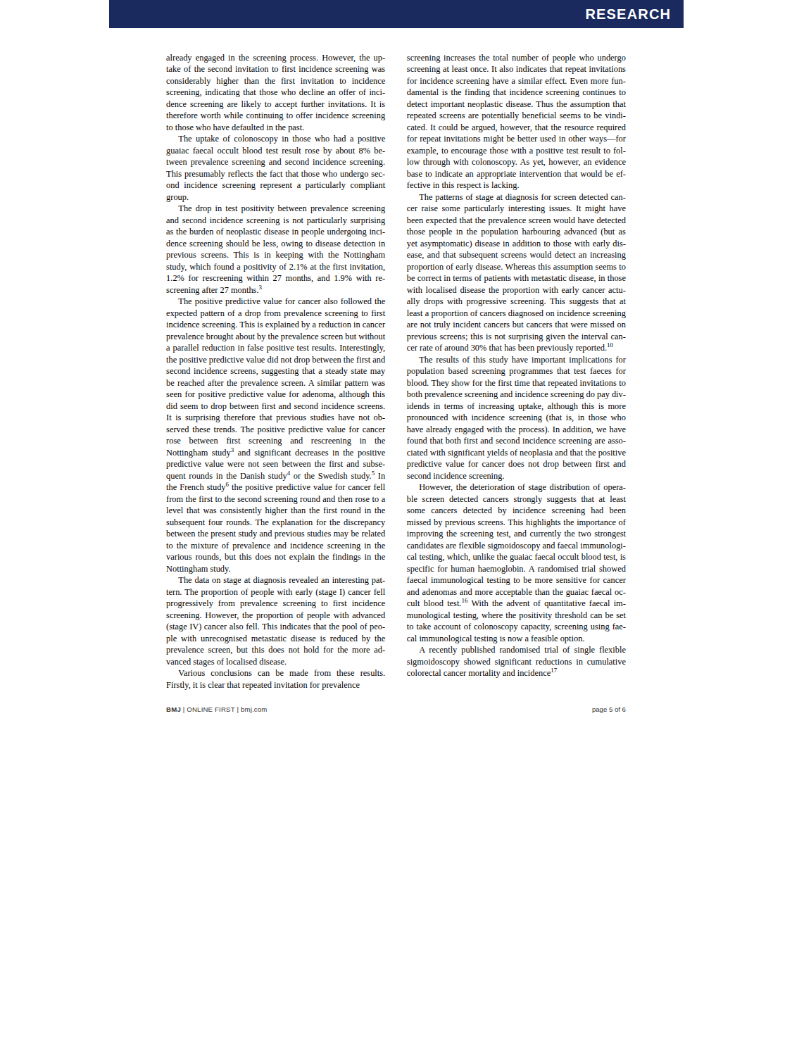RESEARCH
already engaged in the screening process. However, the uptake of the second invitation to first incidence screening was considerably higher than the first invitation to incidence screening, indicating that those who decline an offer of incidence screening are likely to accept further invitations. It is therefore worth while continuing to offer incidence screening to those who have defaulted in the past.
The uptake of colonoscopy in those who had a positive guaiac faecal occult blood test result rose by about 8% between prevalence screening and second incidence screening. This presumably reflects the fact that those who undergo second incidence screening represent a particularly compliant group.
The drop in test positivity between prevalence screening and second incidence screening is not particularly surprising as the burden of neoplastic disease in people undergoing incidence screening should be less, owing to disease detection in previous screens. This is in keeping with the Nottingham study, which found a positivity of 2.1% at the first invitation, 1.2% for rescreening within 27 months, and 1.9% with rescreening after 27 months.3
The positive predictive value for cancer also followed the expected pattern of a drop from prevalence screening to first incidence screening. This is explained by a reduction in cancer prevalence brought about by the prevalence screen but without a parallel reduction in false positive test results. Interestingly, the positive predictive value did not drop between the first and second incidence screens, suggesting that a steady state may be reached after the prevalence screen. A similar pattern was seen for positive predictive value for adenoma, although this did seem to drop between first and second incidence screens. It is surprising therefore that previous studies have not observed these trends. The positive predictive value for cancer rose between first screening and rescreening in the Nottingham study3 and significant decreases in the positive predictive value were not seen between the first and subsequent rounds in the Danish study4 or the Swedish study.5 In the French study6 the positive predictive value for cancer fell from the first to the second screening round and then rose to a level that was consistently higher than the first round in the subsequent four rounds. The explanation for the discrepancy between the present study and previous studies may be related to the mixture of prevalence and incidence screening in the various rounds, but this does not explain the findings in the Nottingham study.
The data on stage at diagnosis revealed an interesting pattern. The proportion of people with early (stage I) cancer fell progressively from prevalence screening to first incidence screening. However, the proportion of people with advanced (stage IV) cancer also fell. This indicates that the pool of people with unrecognised metastatic disease is reduced by the prevalence screen, but this does not hold for the more advanced stages of localised disease.
Various conclusions can be made from these results. Firstly, it is clear that repeated invitation for prevalence
screening increases the total number of people who undergo screening at least once. It also indicates that repeat invitations for incidence screening have a similar effect. Even more fundamental is the finding that incidence screening continues to detect important neoplastic disease. Thus the assumption that repeated screens are potentially beneficial seems to be vindicated. It could be argued, however, that the resource required for repeat invitations might be better used in other ways—for example, to encourage those with a positive test result to follow through with colonoscopy. As yet, however, an evidence base to indicate an appropriate intervention that would be effective in this respect is lacking.
The patterns of stage at diagnosis for screen detected cancer raise some particularly interesting issues. It might have been expected that the prevalence screen would have detected those people in the population harbouring advanced (but as yet asymptomatic) disease in addition to those with early disease, and that subsequent screens would detect an increasing proportion of early disease. Whereas this assumption seems to be correct in terms of patients with metastatic disease, in those with localised disease the proportion with early cancer actually drops with progressive screening. This suggests that at least a proportion of cancers diagnosed on incidence screening are not truly incident cancers but cancers that were missed on previous screens; this is not surprising given the interval cancer rate of around 30% that has been previously reported.10
The results of this study have important implications for population based screening programmes that test faeces for blood. They show for the first time that repeated invitations to both prevalence screening and incidence screening do pay dividends in terms of increasing uptake, although this is more pronounced with incidence screening (that is, in those who have already engaged with the process). In addition, we have found that both first and second incidence screening are associated with significant yields of neoplasia and that the positive predictive value for cancer does not drop between first and second incidence screening.
However, the deterioration of stage distribution of operable screen detected cancers strongly suggests that at least some cancers detected by incidence screening had been missed by previous screens. This highlights the importance of improving the screening test, and currently the two strongest candidates are flexible sigmoidoscopy and faecal immunological testing, which, unlike the guaiac faecal occult blood test, is specific for human haemoglobin. A randomised trial showed faecal immunological testing to be more sensitive for cancer and adenomas and more acceptable than the guaiac faecal occult blood test.16 With the advent of quantitative faecal immunological testing, where the positivity threshold can be set to take account of colonoscopy capacity, screening using faecal immunological testing is now a feasible option.
A recently published randomised trial of single flexible sigmoidoscopy showed significant reductions in cumulative colorectal cancer mortality and incidence17
BMJ | ONLINE FIRST | bmj.com
page 5 of 6